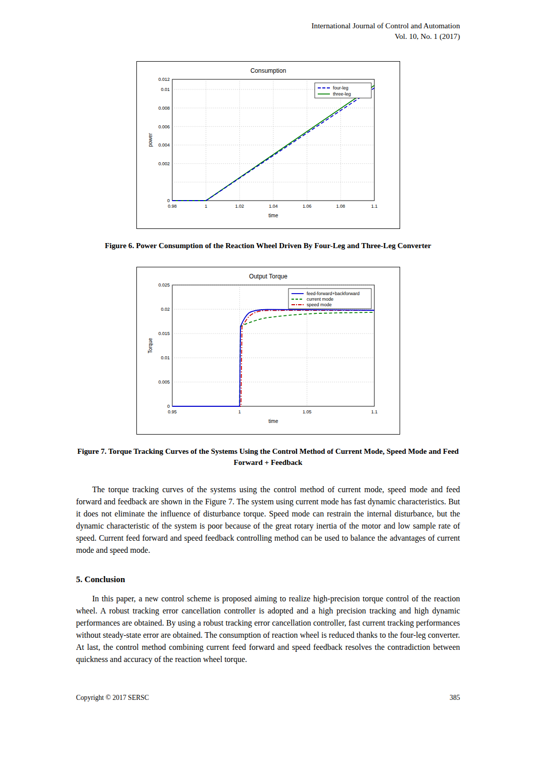International Journal of Control and Automation
Vol. 10, No. 1 (2017)
Consumption Line chart titled "Consumption" showing power versus time for a reaction wheel driven by a four-leg converter (dashed blue) and a three-leg converter (solid green). Both traces remain at zero until time 1, then rise nearly linearly to about 0.0105 at time 1.1, with the three-leg trace slightly above the four-leg trace. Consumption 0.012 0.01 0.008 0.006 0.004 0.002 0 0.98 1 1.02 1.04 1.06 1.08 1.1 time power four-leg three-leg
Figure 6. Power Consumption of the Reaction Wheel Driven By Four-Leg and Three-Leg Converter
Output Torque Line chart titled "Output Torque" showing torque versus time for three control methods: feed-forward plus backforward (solid blue), current mode (dashed green), and speed mode (dash-dot red). All traces are zero before time 1, then step up near 0.0165 and approach about 0.02. The feed-forward plus feedback trace settles fastest, the speed mode trace rises with a slight delay, and the current mode trace rises more slowly toward 0.0195. Output Torque 0.025 0.02 0.015 0.01 0.005 0 0.95 1 1.05 1.1 time Torque feed-forward+backforward current mode speed mode
Figure 7. Torque Tracking Curves of the Systems Using the Control Method of Current Mode, Speed Mode and Feed Forward + Feedback
The torque tracking curves of the systems using the control method of current mode, speed mode and feed forward and feedback are shown in the Figure 7. The system using current mode has fast dynamic characteristics. But it does not eliminate the influence of disturbance torque. Speed mode can restrain the internal disturbance, but the dynamic characteristic of the system is poor because of the great rotary inertia of the motor and low sample rate of speed. Current feed forward and speed feedback controlling method can be used to balance the advantages of current mode and speed mode.
5. Conclusion
In this paper, a new control scheme is proposed aiming to realize high-precision torque control of the reaction wheel. A robust tracking error cancellation controller is adopted and a high precision tracking and high dynamic performances are obtained. By using a robust tracking error cancellation controller, fast current tracking performances without steady-state error are obtained. The consumption of reaction wheel is reduced thanks to the four-leg converter. At last, the control method combining current feed forward and speed feedback resolves the contradiction between quickness and accuracy of the reaction wheel torque.
Copyright © 2017 SERSC 385